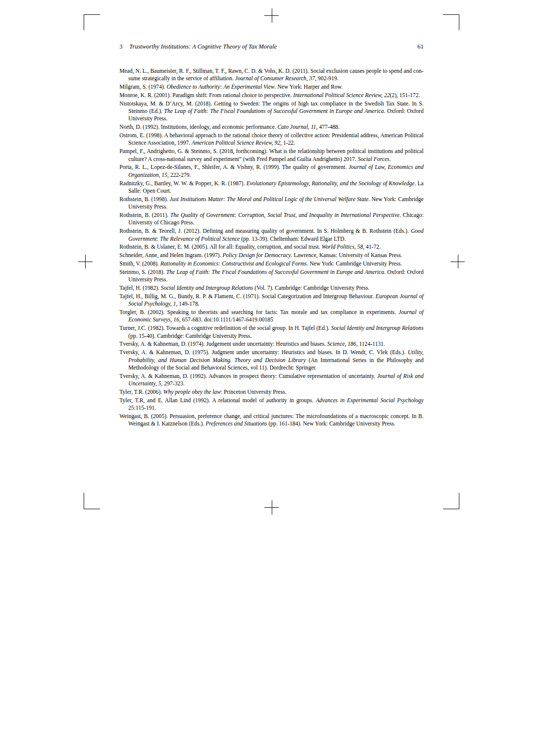3 Trustworthy Institutions: A Cognitive Theory of Tax Morale
61
Mead, N. L., Baumeister, R. F., Stillman, T. F., Rawn, C. D. & Vohs, K. D. (2011). Social exclusion causes people to spend and consume strategically in the service of affiliation. Journal of Consumer Research, 37, 902-919.
Milgram, S. (1974). Obedience to Authority: An Experimental View. New York: Harper and Row.
Monroe, K. R. (2001). Paradigm shift: From rational choice to perspective. International Political Science Review, 22(2), 151-172.
Nistotskaya, M. & D’Arcy, M. (2018). Getting to Sweden: The origins of high tax compliance in the Swedish Tax State. In S. Steinmo (Ed.). The Leap of Faith: The Fiscal Foundations of Successful Government in Europe and America. Oxford: Oxford University Press.
North, D. (1992). Institutions, ideology, and economic performance. Cato Journal, 11, 477-488.
Ostrom, E. (1998). A behavioral approach to the rational choice theory of collective action: Presidential address, American Political Science Association, 1997. American Political Science Review, 92, 1-22.
Pampel, F., Andrighetto, G. & Steinmo, S. (2018, forthcoming). What is the relationship between political institutions and political culture? A cross-national survey and experiment” (with Fred Pampel and Guilia Andrighetto) 2017. Social Forces.
Porta, R. L., Lopez-de-Silanes, F., Shleifer, A. & Vishny, R. (1999). The quality of government. Journal of Law, Economics and Organization, 15, 222-279.
Radnitzky, G., Bartley, W. W. & Popper, K. R. (1987). Evolutionary Epistemology, Rationality, and the Sociology of Knowledge. La Salle: Open Court.
Rothstein, B. (1998). Just Institutions Matter: The Moral and Political Logic of the Universal Welfare State. New York: Cambridge University Press.
Rothstein, B. (2011). The Quality of Government: Corruption, Social Trust, and Inequality in International Perspective. Chicago: University of Chicago Press.
Rothstein, B. & Teorell, J. (2012). Defining and measuring quality of government. In S. Holmberg & B. Rothstein (Eds.). Good Government: The Relevance of Political Science (pp. 13-39). Cheltenham: Edward Elgar LTD.
Rothstein, B. & Uslaner, E. M. (2005). All for all: Equality, corruption, and social trust. World Politics, 58, 41-72.
Schneider, Anne, and Helen Ingram. (1997). Policy Design for Democracy. Lawrence, Kansas: University of Kansas Press.
Smith, V. (2008). Rationality in Economics: Constructivist and Ecological Forms. New York: Cambridge University Press.
Steinmo, S. (2018). The Leap of Faith: The Fiscal Foundations of Successful Government in Europe and America. Oxford: Oxford University Press.
Tajfel, H. (1982). Social Identity and Intergroup Relations (Vol. 7). Cambridge: Cambridge University Press.
Tajfel, H., Billig, M. G., Bundy, R. P. & Flament, C. (1971). Social Categorization and Intergroup Behaviour. European Journal of Social Psychology, 1, 149-178.
Torgler, B. (2002). Speaking to theorists and searching for facts: Tax morale and tax compliance in experiments. Journal of Economic Surveys, 16, 657-683. doi:10.1111/1467-6419.00185
Turner, J.C. (1982). Towards a cognitive redefinition of the social group. In H. Tajfel (Ed.). Social Identity and Intergroup Relations (pp. 15-40). Cambridge: Cambridge University Press.
Tversky, A. & Kahneman, D. (1974). Judgement under uncertainty: Heuristics and biases. Science, 186, 1124-1131.
Tversky, A. & Kahneman, D. (1975). Judgment under uncertainty: Heuristics and biases. In D. Wendt, C. Vlek (Eds.). Utility, Probability, and Human Decision Making. Theory and Decision Library (An International Series in the Philosophy and Methodology of the Social and Behavioral Sciences, vol 11). Dordrecht: Springer.
Tversky, A. & Kahneman, D. (1992). Advances in prospect theory: Cumulative representation of uncertainty. Journal of Risk and Uncertainty, 5, 297-323.
Tyler, T.R. (2006). Why people obey the law: Princeton University Press.
Tyler, T.R, and E. Allan Lind (1992). A relational model of authority in groups. Advances in Experimental Social Psychology 25:115-191.
Weingast, B. (2005). Persuasion, preference change, and critical junctures: The microfoundations of a macroscopic concept. In B. Weingast & I. Katznelson (Eds.). Preferences and Situations (pp. 161-184). New York: Cambridge University Press.